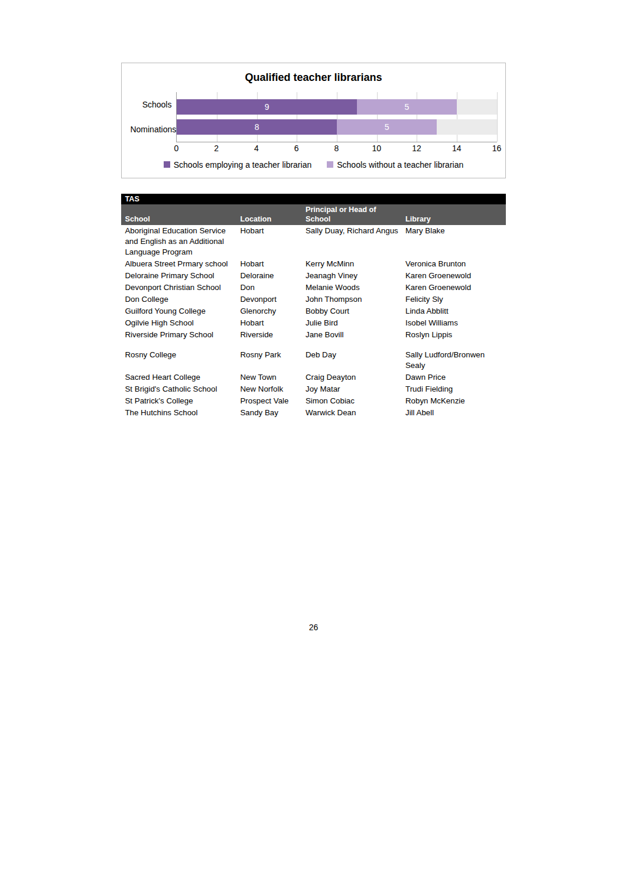Qualified teacher librarians
Schools
Nominations
9
5
8
5
0 2 4 6 8 10 12 14 16
Schools employing a teacher librarian
Schools without a teacher librarian
| TAS |
| --- |
| School | Location | Principal or Head of School | Library |
| Aboriginal Education Service and English as an Additional Language Program | Hobart | Sally Duay, Richard Angus | Mary Blake |
| Albuera Street Prmary school | Hobart | Kerry McMinn | Veronica Brunton |
| Deloraine Primary School | Deloraine | Jeanagh Viney | Karen Groenewold |
| Devonport Christian School | Don | Melanie Woods | Karen Groenewold |
| Don College | Devonport | John Thompson | Felicity Sly |
| Guilford Young College | Glenorchy | Bobby Court | Linda Abblitt |
| Ogilvie High School | Hobart | Julie Bird | Isobel Williams |
| Riverside Primary School | Riverside | Jane Bovill | Roslyn Lippis |
| Rosny College | Rosny Park | Deb Day | Sally Ludford/Bronwen Sealy |
| Sacred Heart College | New Town | Craig Deayton | Dawn Price |
| St Brigid's Catholic School | New Norfolk | Joy Matar | Trudi Fielding |
| St Patrick's College | Prospect Vale | Simon Cobiac | Robyn McKenzie |
| The Hutchins School | Sandy Bay | Warwick Dean | Jill Abell |
26